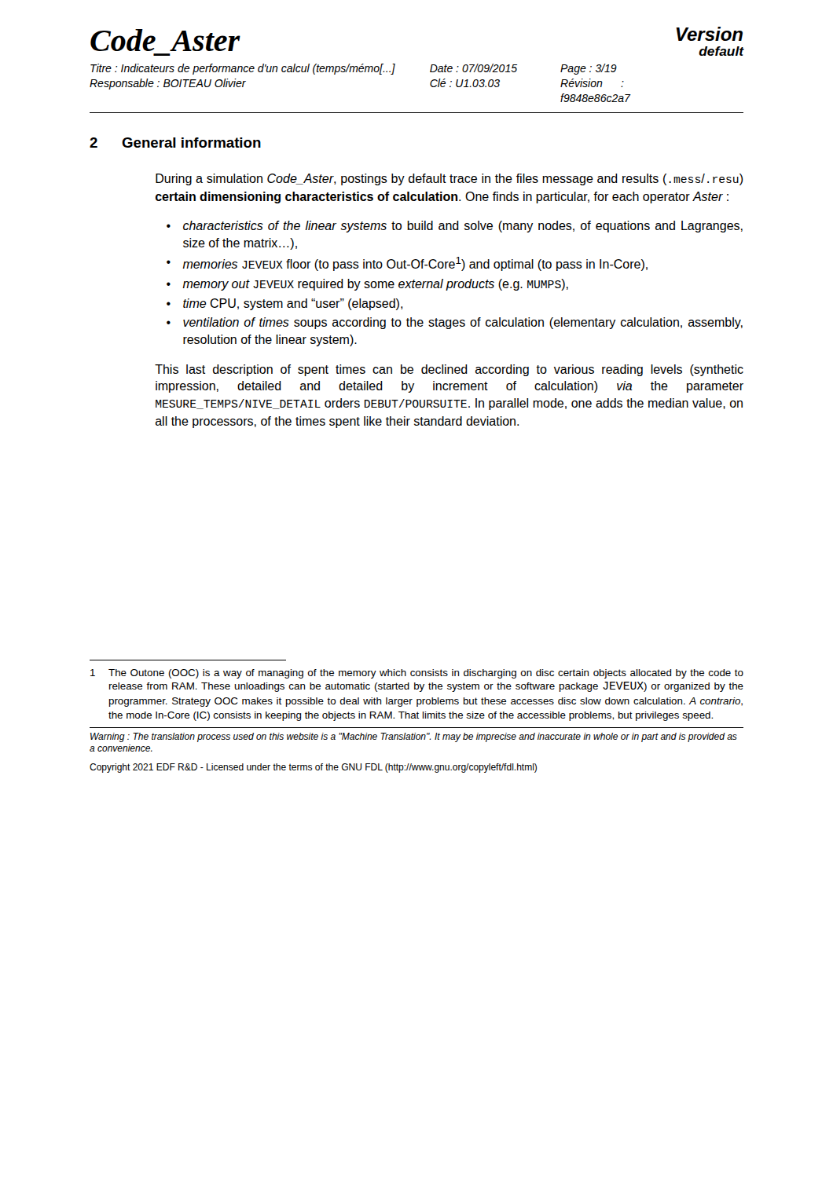Code_Aster
Version default
| Titre : Indicateurs de performance d'un calcul (temps/mémo[...] | Date : 07/09/2015 | Page : 3/19 |
| Responsable : BOITEAU Olivier | Clé : U1.03.03 | Révision : |
| | | f9848e86c2a7 |
2 General information
During a simulation Code_Aster, postings by default trace in the files message and results (.mess/.resu) certain dimensioning characteristics of calculation. One finds in particular, for each operator Aster :
characteristics of the linear systems to build and solve (many nodes, of equations and Lagranges, size of the matrix…),
memories JEVEUX floor (to pass into Out-Of-Core1) and optimal (to pass in In-Core),
memory out JEVEUX required by some external products (e.g. MUMPS),
time CPU, system and “user” (elapsed),
ventilation of times soups according to the stages of calculation (elementary calculation, assembly, resolution of the linear system).
This last description of spent times can be declined according to various reading levels (synthetic impression, detailed and detailed by increment of calculation) via the parameter MESURE_TEMPS/NIVE_DETAIL orders DEBUT/POURSUITE. In parallel mode, one adds the median value, on all the processors, of the times spent like their standard deviation.
1 The Outone (OOC) is a way of managing of the memory which consists in discharging on disc certain objects allocated by the code to release from RAM. These unloadings can be automatic (started by the system or the software package JEVEUX) or organized by the programmer. Strategy OOC makes it possible to deal with larger problems but these accesses disc slow down calculation. A contrario, the mode In-Core (IC) consists in keeping the objects in RAM. That limits the size of the accessible problems, but privileges speed.
Warning : The translation process used on this website is a "Machine Translation". It may be imprecise and inaccurate in whole or in part and is provided as a convenience.
Copyright 2021 EDF R&D - Licensed under the terms of the GNU FDL (http://www.gnu.org/copyleft/fdl.html)